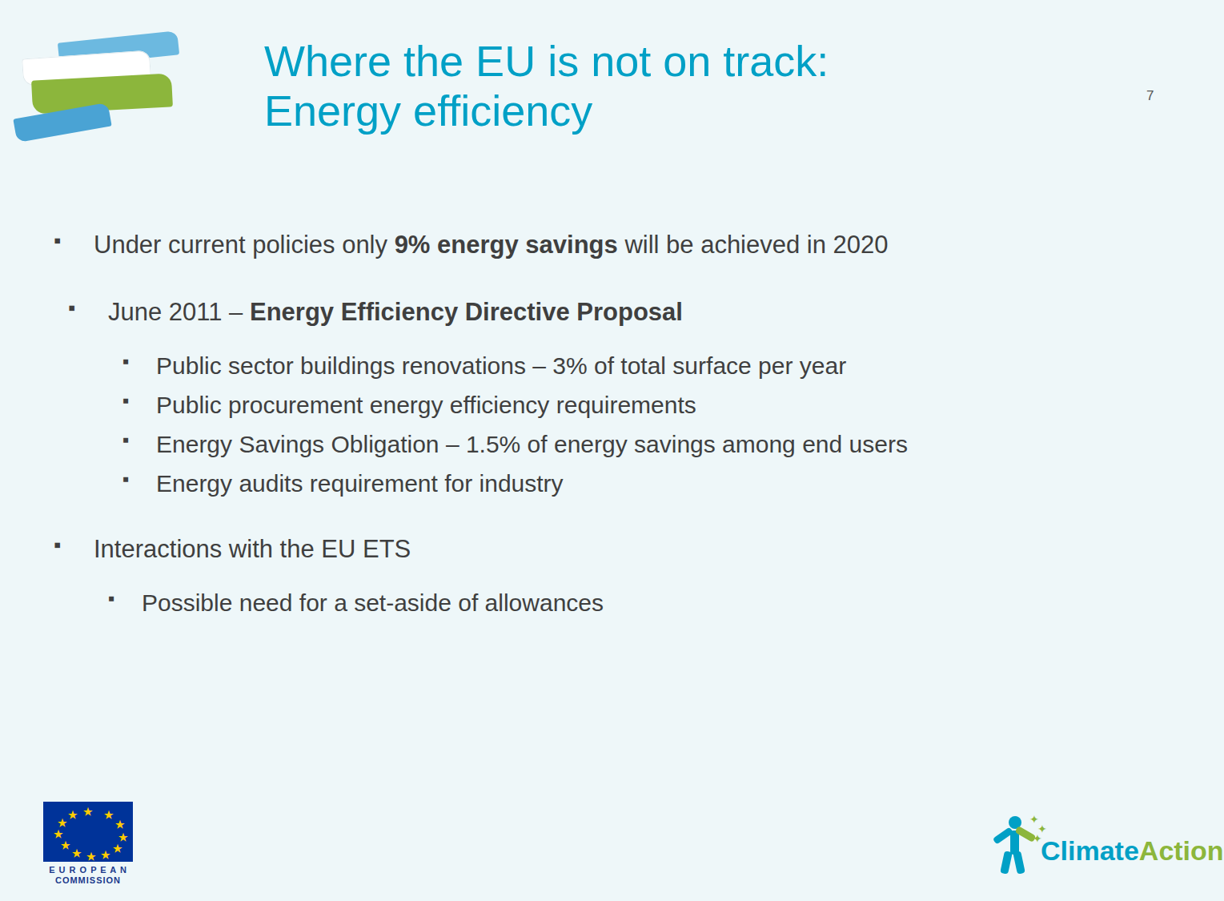Where the EU is not on track:
Energy efficiency
7
Under current policies only 9% energy savings will be achieved in 2020
June 2011 – Energy Efficiency Directive Proposal
Public sector buildings renovations – 3% of total surface per year
Public procurement energy efficiency requirements
Energy Savings Obligation – 1.5% of energy savings among end users
Energy audits requirement for industry
Interactions with the EU ETS
Possible need for a set-aside of allowances
★ ★ ★ ★ ★ ★ ★ ★ ★ ★ ★ ★
E U R O P E A N COMMISSION
✦ ✦ ✦
ClimateAction